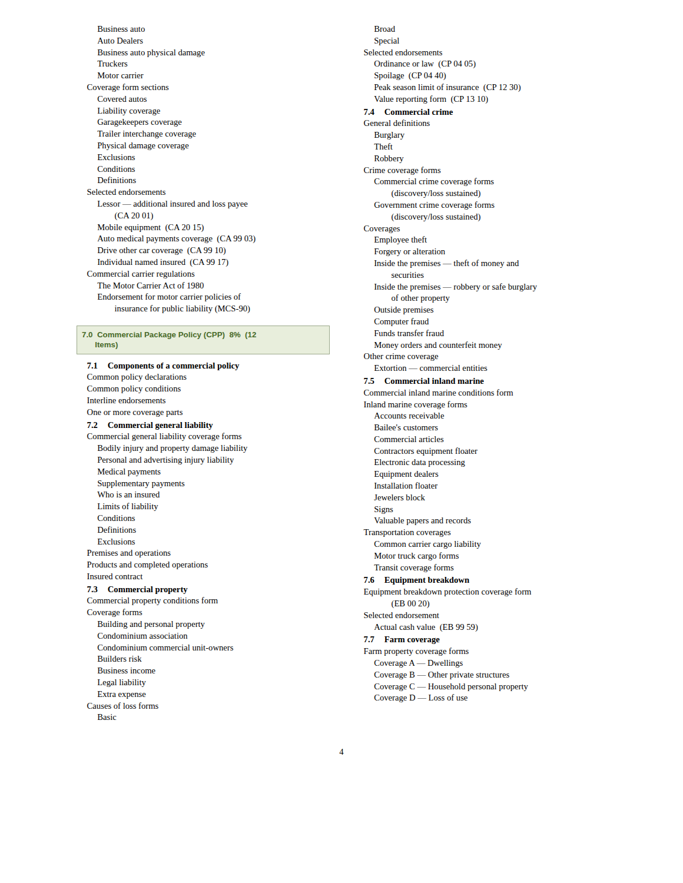Business auto
Auto Dealers
Business auto physical damage
Truckers
Motor carrier
Coverage form sections
Covered autos
Liability coverage
Garagekeepers coverage
Trailer interchange coverage
Physical damage coverage
Exclusions
Conditions
Definitions
Selected endorsements
Lessor — additional insured and loss payee
(CA 20 01)
Mobile equipment (CA 20 15)
Auto medical payments coverage (CA 99 03)
Drive other car coverage (CA 99 10)
Individual named insured (CA 99 17)
Commercial carrier regulations
The Motor Carrier Act of 1980
Endorsement for motor carrier policies of
insurance for public liability (MCS-90)
7.0 Commercial Package Policy (CPP) 8% (12
Items)
7.1 Components of a commercial policy
Common policy declarations
Common policy conditions
Interline endorsements
One or more coverage parts
7.2 Commercial general liability
Commercial general liability coverage forms
Bodily injury and property damage liability
Personal and advertising injury liability
Medical payments
Supplementary payments
Who is an insured
Limits of liability
Conditions
Definitions
Exclusions
Premises and operations
Products and completed operations
Insured contract
7.3 Commercial property
Commercial property conditions form
Coverage forms
Building and personal property
Condominium association
Condominium commercial unit-owners
Builders risk
Business income
Legal liability
Extra expense
Causes of loss forms
Basic
Broad
Special
Selected endorsements
Ordinance or law (CP 04 05)
Spoilage (CP 04 40)
Peak season limit of insurance (CP 12 30)
Value reporting form (CP 13 10)
7.4 Commercial crime
General definitions
Burglary
Theft
Robbery
Crime coverage forms
Commercial crime coverage forms
(discovery/loss sustained)
Government crime coverage forms
(discovery/loss sustained)
Coverages
Employee theft
Forgery or alteration
Inside the premises — theft of money and
securities
Inside the premises — robbery or safe burglary
of other property
Outside premises
Computer fraud
Funds transfer fraud
Money orders and counterfeit money
Other crime coverage
Extortion — commercial entities
7.5 Commercial inland marine
Commercial inland marine conditions form
Inland marine coverage forms
Accounts receivable
Bailee's customers
Commercial articles
Contractors equipment floater
Electronic data processing
Equipment dealers
Installation floater
Jewelers block
Signs
Valuable papers and records
Transportation coverages
Common carrier cargo liability
Motor truck cargo forms
Transit coverage forms
7.6 Equipment breakdown
Equipment breakdown protection coverage form
(EB 00 20)
Selected endorsement
Actual cash value (EB 99 59)
7.7 Farm coverage
Farm property coverage forms
Coverage A — Dwellings
Coverage B — Other private structures
Coverage C — Household personal property
Coverage D — Loss of use
4